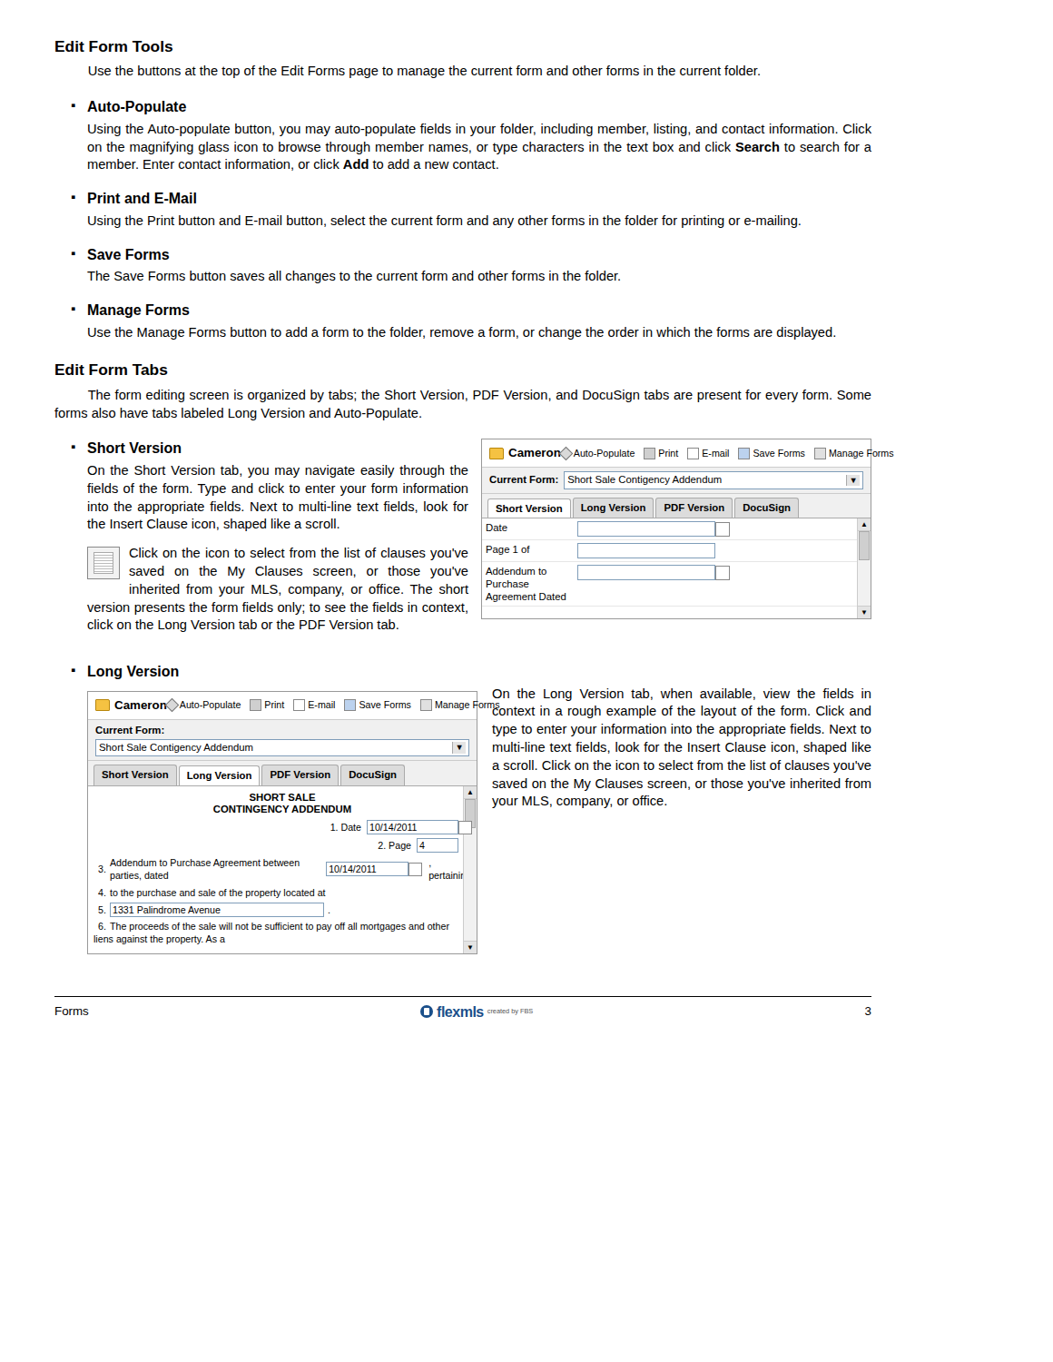Edit Form Tools
Use the buttons at the top of the Edit Forms page to manage the current form and other forms in the current folder.
Auto-Populate
Using the Auto-populate button, you may auto-populate fields in your folder, including member, listing, and contact information. Click on the magnifying glass icon to browse through member names, or type characters in the text box and click Search to search for a member. Enter contact information, or click Add to add a new contact.
Print and E-Mail
Using the Print button and E-mail button, select the current form and any other forms in the folder for printing or e-mailing.
Save Forms
The Save Forms button saves all changes to the current form and other forms in the folder.
Manage Forms
Use the Manage Forms button to add a form to the folder, remove a form, or change the order in which the forms are displayed.
Edit Form Tabs
The form editing screen is organized by tabs; the Short Version, PDF Version, and DocuSign tabs are present for every form. Some forms also have tabs labeled Long Version and Auto-Populate.
Cameron
Auto-Populate Print E-mail Save Forms Manage Forms
Current Form:
Short Sale Contigency Addendum▼
Short Version
Long Version
PDF Version
DocuSign
▲
▼
Date
Page 1 of
Addendum to Purchase Agreement Dated
Short Version
On the Short Version tab, you may navigate easily through the fields of the form. Type and click to enter your form information into the appropriate fields. Next to multi-line text fields, look for the Insert Clause icon, shaped like a scroll.
Click on the icon to select from the list of clauses you've saved on the My Clauses screen, or those you've inherited from your MLS, company, or office. The short version presents the form fields only; to see the fields in context, click on the Long Version tab or the PDF Version tab.
Long Version
Cameron
Auto-Populate Print E-mail Save Forms Manage Forms
Current Form:
Short Sale Contigency Addendum▼
Short Version
Long Version
PDF Version
DocuSign
▲
▼
SHORT SALE
CONTINGENCY ADDENDUM
1. Date 10/14/2011
2. Page 4
3. Addendum to Purchase Agreement between parties, dated 10/14/2011 , pertaining
4. to the purchase and sale of the property located at
5. 1331 Palindrome Avenue .
6. The proceeds of the sale will not be sufficient to pay off all mortgages and other liens against the property. As a
On the Long Version tab, when available, view the fields in context in a rough example of the layout of the form. Click and type to enter your information into the appropriate fields. Next to multi-line text fields, look for the Insert Clause icon, shaped like a scroll. Click on the icon to select from the list of clauses you've saved on the My Clauses screen, or those you've inherited from your MLS, company, or office.
Forms
flexmlscreated by FBS
3